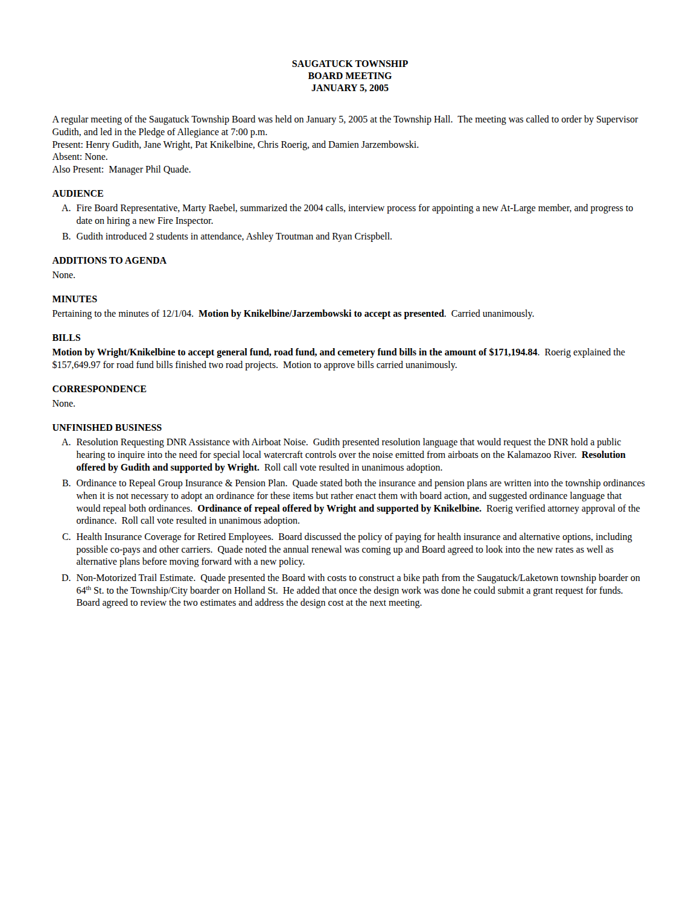SAUGATUCK TOWNSHIP
BOARD MEETING
JANUARY 5, 2005
A regular meeting of the Saugatuck Township Board was held on January 5, 2005 at the Township Hall. The meeting was called to order by Supervisor Gudith, and led in the Pledge of Allegiance at 7:00 p.m.
Present: Henry Gudith, Jane Wright, Pat Knikelbine, Chris Roerig, and Damien Jarzembowski.
Absent: None.
Also Present: Manager Phil Quade.
Audience
Fire Board Representative, Marty Raebel, summarized the 2004 calls, interview process for appointing a new At-Large member, and progress to date on hiring a new Fire Inspector.
Gudith introduced 2 students in attendance, Ashley Troutman and Ryan Crispbell.
Additions to Agenda
None.
Minutes
Pertaining to the minutes of 12/1/04. Motion by Knikelbine/Jarzembowski to accept as presented. Carried unanimously.
Bills
Motion by Wright/Knikelbine to accept general fund, road fund, and cemetery fund bills in the amount of $171,194.84. Roerig explained the $157,649.97 for road fund bills finished two road projects. Motion to approve bills carried unanimously.
Correspondence
None.
Unfinished Business
Resolution Requesting DNR Assistance with Airboat Noise. Gudith presented resolution language that would request the DNR hold a public hearing to inquire into the need for special local watercraft controls over the noise emitted from airboats on the Kalamazoo River. Resolution offered by Gudith and supported by Wright. Roll call vote resulted in unanimous adoption.
Ordinance to Repeal Group Insurance & Pension Plan. Quade stated both the insurance and pension plans are written into the township ordinances when it is not necessary to adopt an ordinance for these items but rather enact them with board action, and suggested ordinance language that would repeal both ordinances. Ordinance of repeal offered by Wright and supported by Knikelbine. Roerig verified attorney approval of the ordinance. Roll call vote resulted in unanimous adoption.
Health Insurance Coverage for Retired Employees. Board discussed the policy of paying for health insurance and alternative options, including possible co-pays and other carriers. Quade noted the annual renewal was coming up and Board agreed to look into the new rates as well as alternative plans before moving forward with a new policy.
Non-Motorized Trail Estimate. Quade presented the Board with costs to construct a bike path from the Saugatuck/Laketown township boarder on 64th St. to the Township/City boarder on Holland St. He added that once the design work was done he could submit a grant request for funds. Board agreed to review the two estimates and address the design cost at the next meeting.